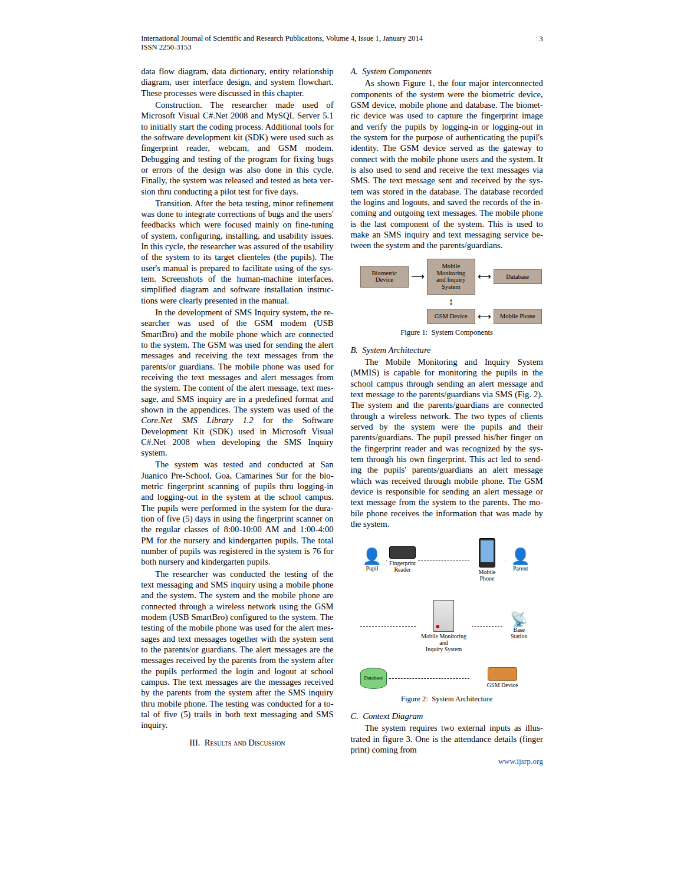International Journal of Scientific and Research Publications, Volume 4, Issue 1, January 2014
ISSN 2250-3153
3
data flow diagram, data dictionary, entity relationship diagram, user interface design, and system flowchart. These processes were discussed in this chapter.
Construction. The researcher made used of Microsoft Visual C#.Net 2008 and MySQL Server 5.1 to initially start the coding process. Additional tools for the software development kit (SDK) were used such as fingerprint reader, webcam, and GSM modem. Debugging and testing of the program for fixing bugs or errors of the design was also done in this cycle. Finally, the system was released and tested as beta version thru conducting a pilot test for five days.
Transition. After the beta testing, minor refinement was done to integrate corrections of bugs and the users' feedbacks which were focused mainly on fine-tuning of system, configuring, installing, and usability issues. In this cycle, the researcher was assured of the usability of the system to its target clienteles (the pupils). The user's manual is prepared to facilitate using of the system. Screenshots of the human-machine interfaces, simplified diagram and software installation instructions were clearly presented in the manual.
In the development of SMS Inquiry system, the researcher was used of the GSM modem (USB SmartBro) and the mobile phone which are connected to the system. The GSM was used for sending the alert messages and receiving the text messages from the parents/or guardians. The mobile phone was used for receiving the text messages and alert messages from the system. The content of the alert message, text message, and SMS inquiry are in a predefined format and shown in the appendices. The system was used of the Core.Net SMS Library 1.2 for the Software Development Kit (SDK) used in Microsoft Visual C#.Net 2008 when developing the SMS Inquiry system.
The system was tested and conducted at San Juanico Pre-School, Goa, Camarines Sur for the biometric fingerprint scanning of pupils thru logging-in and logging-out in the system at the school campus. The pupils were performed in the system for the duration of five (5) days in using the fingerprint scanner on the regular classes of 8:00-10:00 AM and 1:00-4:00 PM for the nursery and kindergarten pupils. The total number of pupils was registered in the system is 76 for both nursery and kindergarten pupils.
The researcher was conducted the testing of the text messaging and SMS inquiry using a mobile phone and the system. The system and the mobile phone are connected through a wireless network using the GSM modem (USB SmartBro) configured to the system. The testing of the mobile phone was used for the alert messages and text messages together with the system sent to the parents/or guardians. The alert messages are the messages received by the parents from the system after the pupils performed the login and logout at school campus. The text messages are the messages received by the parents from the system after the SMS inquiry thru mobile phone. The testing was conducted for a total of five (5) trails in both text messaging and SMS inquiry.
III. Results and Discussion
A. System Components
As shown Figure 1, the four major interconnected components of the system were the biometric device, GSM device, mobile phone and database. The biometric device was used to capture the fingerprint image and verify the pupils by logging-in or logging-out in the system for the purpose of authenticating the pupil's identity. The GSM device served as the gateway to connect with the mobile phone users and the system. It is also used to send and receive the text messages via SMS. The text message sent and received by the system was stored in the database. The database recorded the logins and logouts, and saved the records of the incoming and outgoing text messages. The mobile phone is the last component of the system. This is used to make an SMS inquiry and text messaging service between the system and the parents/guardians.
| Biometric Device | ⟶ | Mobile Monitoring and Inquiry System | ⟷ | Database |
| | | ↕ | | |
| | | GSM Device | ⟷ | Mobile Phone |
Figure 1: System Components
B. System Architecture
The Mobile Monitoring and Inquiry System (MMIS) is capable for monitoring the pupils in the school campus through sending an alert message and text message to the parents/guardians via SMS (Fig. 2). The system and the parents/guardians are connected through a wireless network. The two types of clients served by the system were the pupils and their parents/guardians. The pupil pressed his/her finger on the fingerprint reader and was recognized by the system through his own fingerprint. This act led to sending the pupils' parents/guardians an alert message which was received through mobile phone. The GSM device is responsible for sending an alert message or text message from the system to the parents. The mobile phone receives the information that was made by the system.
| 👤 Pupil | | Fingerprint Reader | | Mobile Phone | | 👤 Parent |
| | Mobile Monitoring and Inquiry System | | 📡 Base Station |
| Database | | GSM Device |
Figure 2: System Architecture
C. Context Diagram
The system requires two external inputs as illustrated in figure 3. One is the attendance details (finger print) coming from
www.ijsrp.org